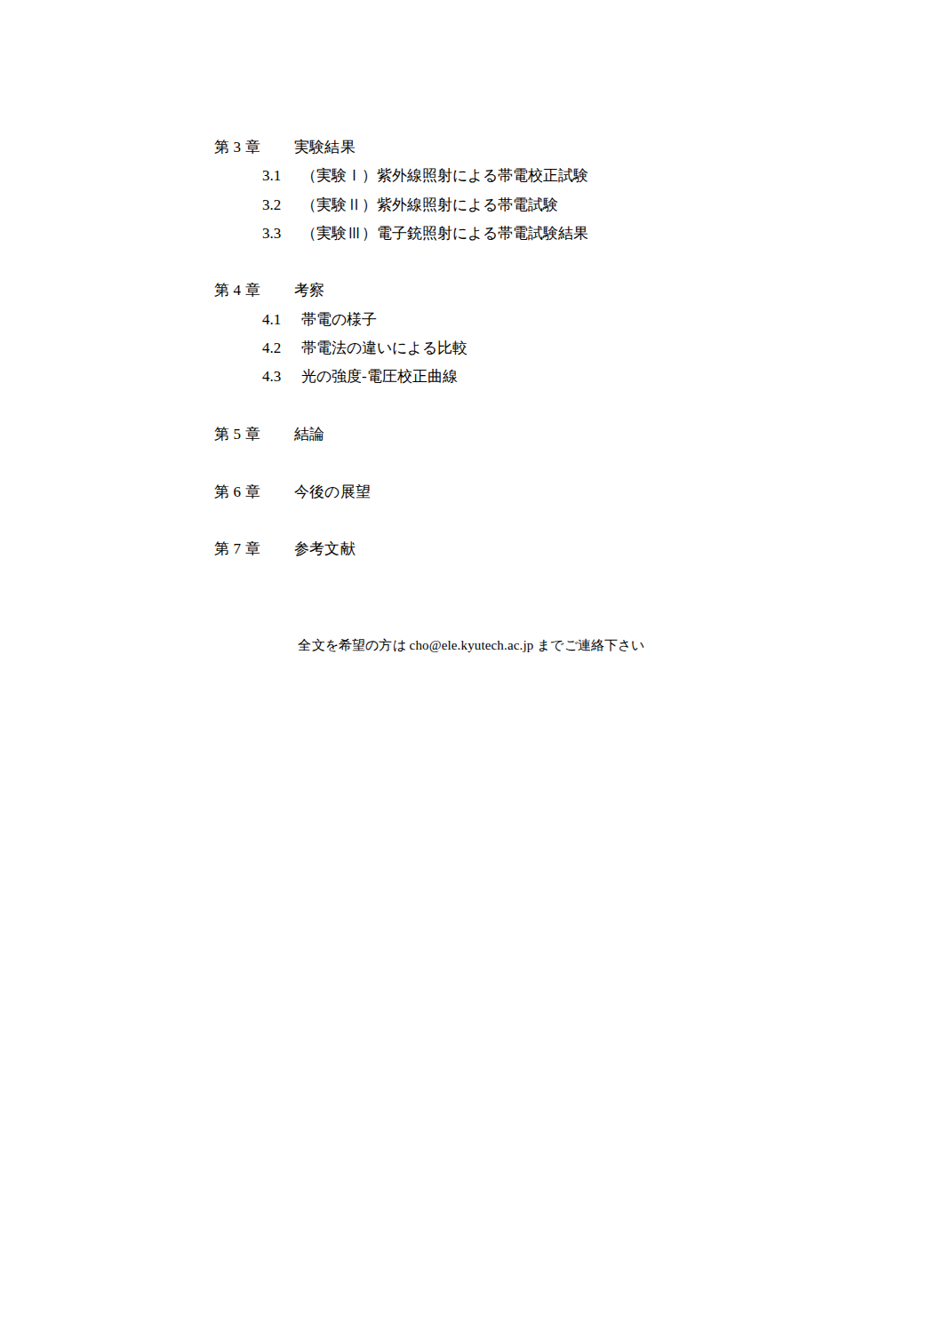第 3 章 実験結果
3.1（実験Ⅰ）紫外線照射による帯電校正試験
3.2（実験Ⅱ）紫外線照射による帯電試験
3.3（実験Ⅲ）電子銃照射による帯電試験結果
第 4 章 考察
4.1帯電の様子
4.2帯電法の違いによる比較
4.3光の強度-電圧校正曲線
第 5 章 結論
第 6 章 今後の展望
第 7 章 参考文献
全文を希望の方は cho@ele.kyutech.ac.jp までご連絡下さい